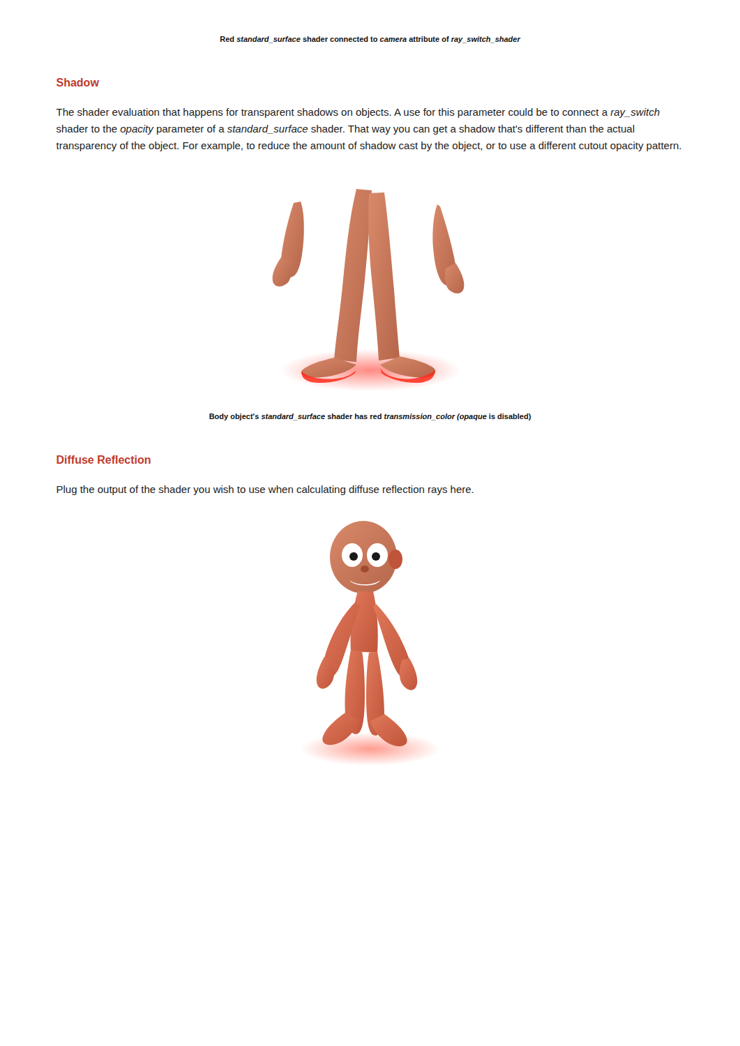Red standard_surface shader connected to camera attribute of ray_switch_shader
Shadow
The shader evaluation that happens for transparent shadows on objects. A use for this parameter could be to connect a ray_switch shader to the opacity parameter of a standard_surface shader. That way you can get a shadow that's different than the actual transparency of the object. For example, to reduce the amount of shadow cast by the object, or to use a different cutout opacity pattern.
Body object's standard_surface shader has red transmission_color (opaque is disabled)
Diffuse Reflection
Plug the output of the shader you wish to use when calculating diffuse reflection rays here.